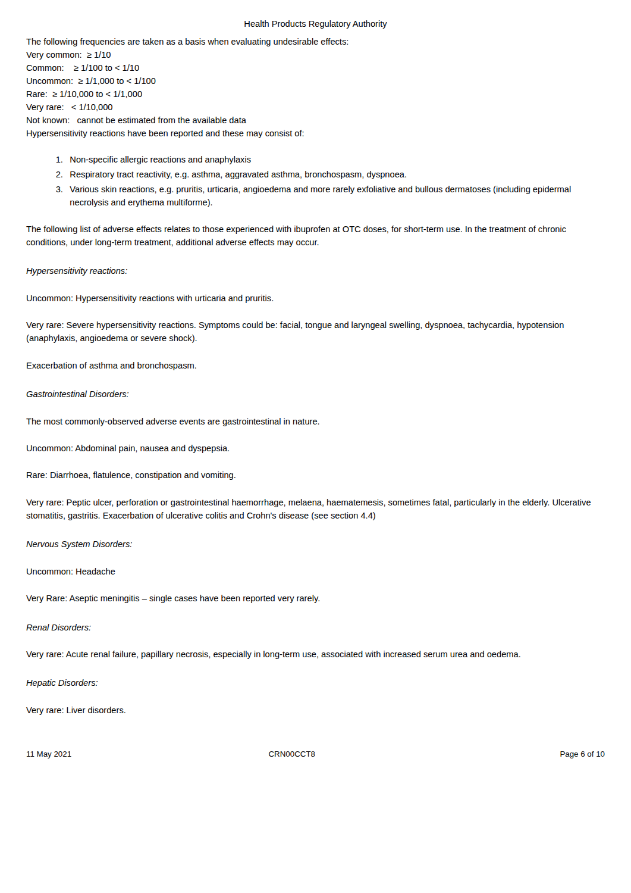Health Products Regulatory Authority
The following frequencies are taken as a basis when evaluating undesirable effects:
Very common: ≥ 1/10
Common: ≥ 1/100 to < 1/10
Uncommon: ≥ 1/1,000 to < 1/100
Rare: ≥ 1/10,000 to < 1/1,000
Very rare: < 1/10,000
Not known: cannot be estimated from the available data
Hypersensitivity reactions have been reported and these may consist of:
Non-specific allergic reactions and anaphylaxis
Respiratory tract reactivity, e.g. asthma, aggravated asthma, bronchospasm, dyspnoea.
Various skin reactions, e.g. pruritis, urticaria, angioedema and more rarely exfoliative and bullous dermatoses (including epidermal necrolysis and erythema multiforme).
The following list of adverse effects relates to those experienced with ibuprofen at OTC doses, for short-term use. In the treatment of chronic conditions, under long-term treatment, additional adverse effects may occur.
Hypersensitivity reactions:
Uncommon: Hypersensitivity reactions with urticaria and pruritis.
Very rare: Severe hypersensitivity reactions. Symptoms could be: facial, tongue and laryngeal swelling, dyspnoea, tachycardia, hypotension (anaphylaxis, angioedema or severe shock).
Exacerbation of asthma and bronchospasm.
Gastrointestinal Disorders:
The most commonly-observed adverse events are gastrointestinal in nature.
Uncommon: Abdominal pain, nausea and dyspepsia.
Rare: Diarrhoea, flatulence, constipation and vomiting.
Very rare: Peptic ulcer, perforation or gastrointestinal haemorrhage, melaena, haematemesis, sometimes fatal, particularly in the elderly. Ulcerative stomatitis, gastritis. Exacerbation of ulcerative colitis and Crohn's disease (see section 4.4)
Nervous System Disorders:
Uncommon: Headache
Very Rare: Aseptic meningitis – single cases have been reported very rarely.
Renal Disorders:
Very rare: Acute renal failure, papillary necrosis, especially in long-term use, associated with increased serum urea and oedema.
Hepatic Disorders:
Very rare: Liver disorders.
11 May 2021 CRN00CCT8 Page 6 of 10